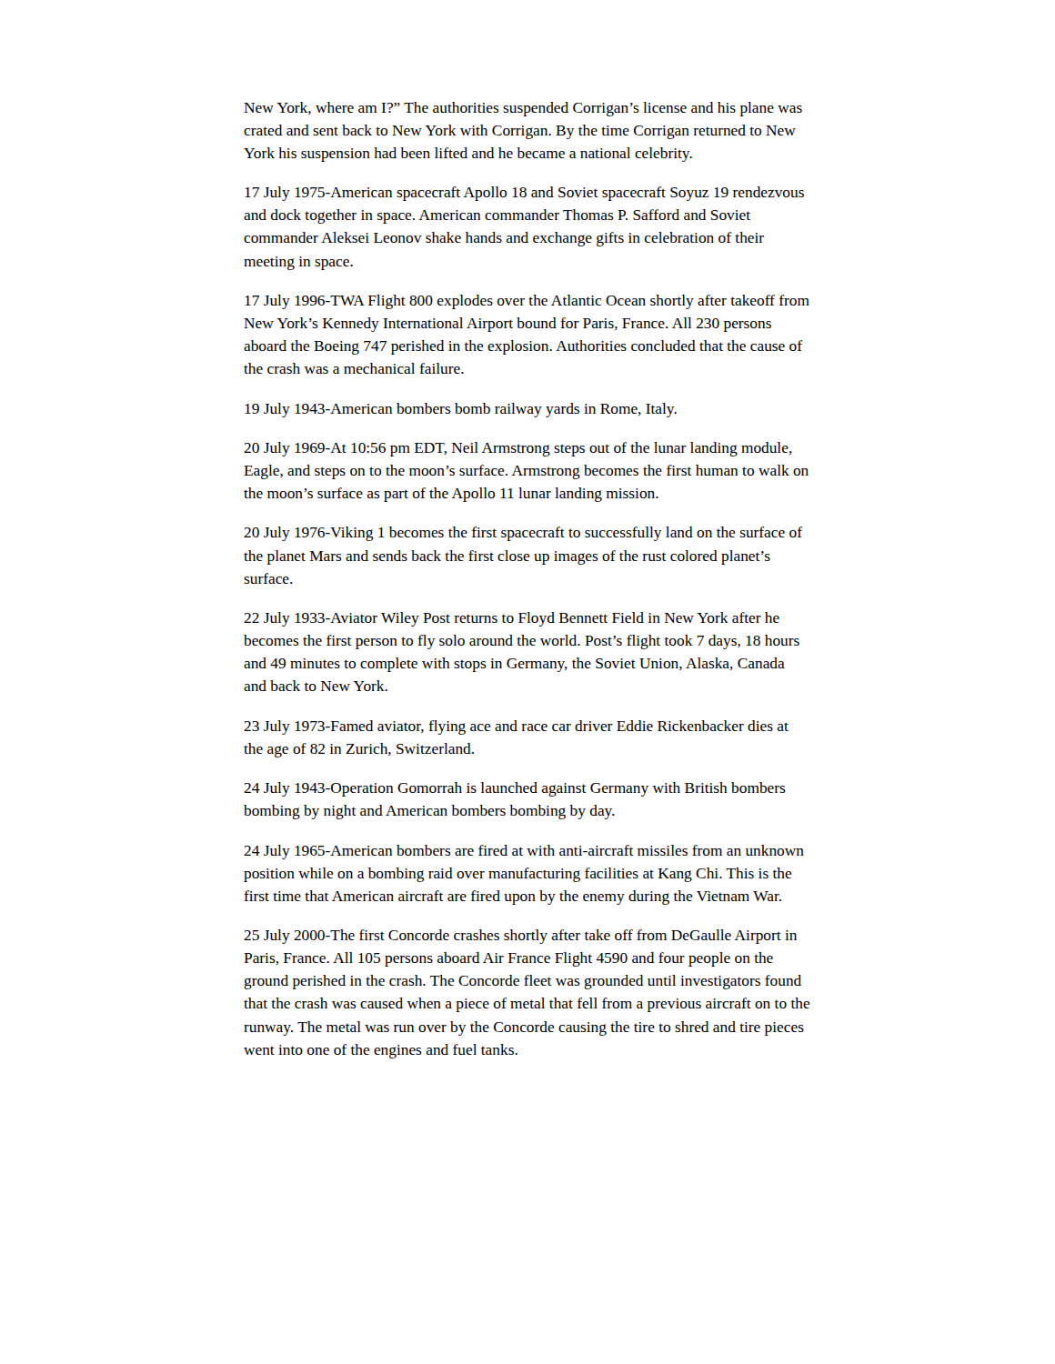New York, where am I?” The authorities suspended Corrigan’s license and his plane was crated and sent back to New York with Corrigan. By the time Corrigan returned to New York his suspension had been lifted and he became a national celebrity.
17 July 1975-American spacecraft Apollo 18 and Soviet spacecraft Soyuz 19 rendezvous and dock together in space. American commander Thomas P. Safford and Soviet commander Aleksei Leonov shake hands and exchange gifts in celebration of their meeting in space.
17 July 1996-TWA Flight 800 explodes over the Atlantic Ocean shortly after takeoff from New York’s Kennedy International Airport bound for Paris, France. All 230 persons aboard the Boeing 747 perished in the explosion. Authorities concluded that the cause of the crash was a mechanical failure.
19 July 1943-American bombers bomb railway yards in Rome, Italy.
20 July 1969-At 10:56 pm EDT, Neil Armstrong steps out of the lunar landing module, Eagle, and steps on to the moon’s surface. Armstrong becomes the first human to walk on the moon’s surface as part of the Apollo 11 lunar landing mission.
20 July 1976-Viking 1 becomes the first spacecraft to successfully land on the surface of the planet Mars and sends back the first close up images of the rust colored planet’s surface.
22 July 1933-Aviator Wiley Post returns to Floyd Bennett Field in New York after he becomes the first person to fly solo around the world. Post’s flight took 7 days, 18 hours and 49 minutes to complete with stops in Germany, the Soviet Union, Alaska, Canada and back to New York.
23 July 1973-Famed aviator, flying ace and race car driver Eddie Rickenbacker dies at the age of 82 in Zurich, Switzerland.
24 July 1943-Operation Gomorrah is launched against Germany with British bombers bombing by night and American bombers bombing by day.
24 July 1965-American bombers are fired at with anti-aircraft missiles from an unknown position while on a bombing raid over manufacturing facilities at Kang Chi. This is the first time that American aircraft are fired upon by the enemy during the Vietnam War.
25 July 2000-The first Concorde crashes shortly after take off from DeGaulle Airport in Paris, France. All 105 persons aboard Air France Flight 4590 and four people on the ground perished in the crash. The Concorde fleet was grounded until investigators found that the crash was caused when a piece of metal that fell from a previous aircraft on to the runway. The metal was run over by the Concorde causing the tire to shred and tire pieces went into one of the engines and fuel tanks.